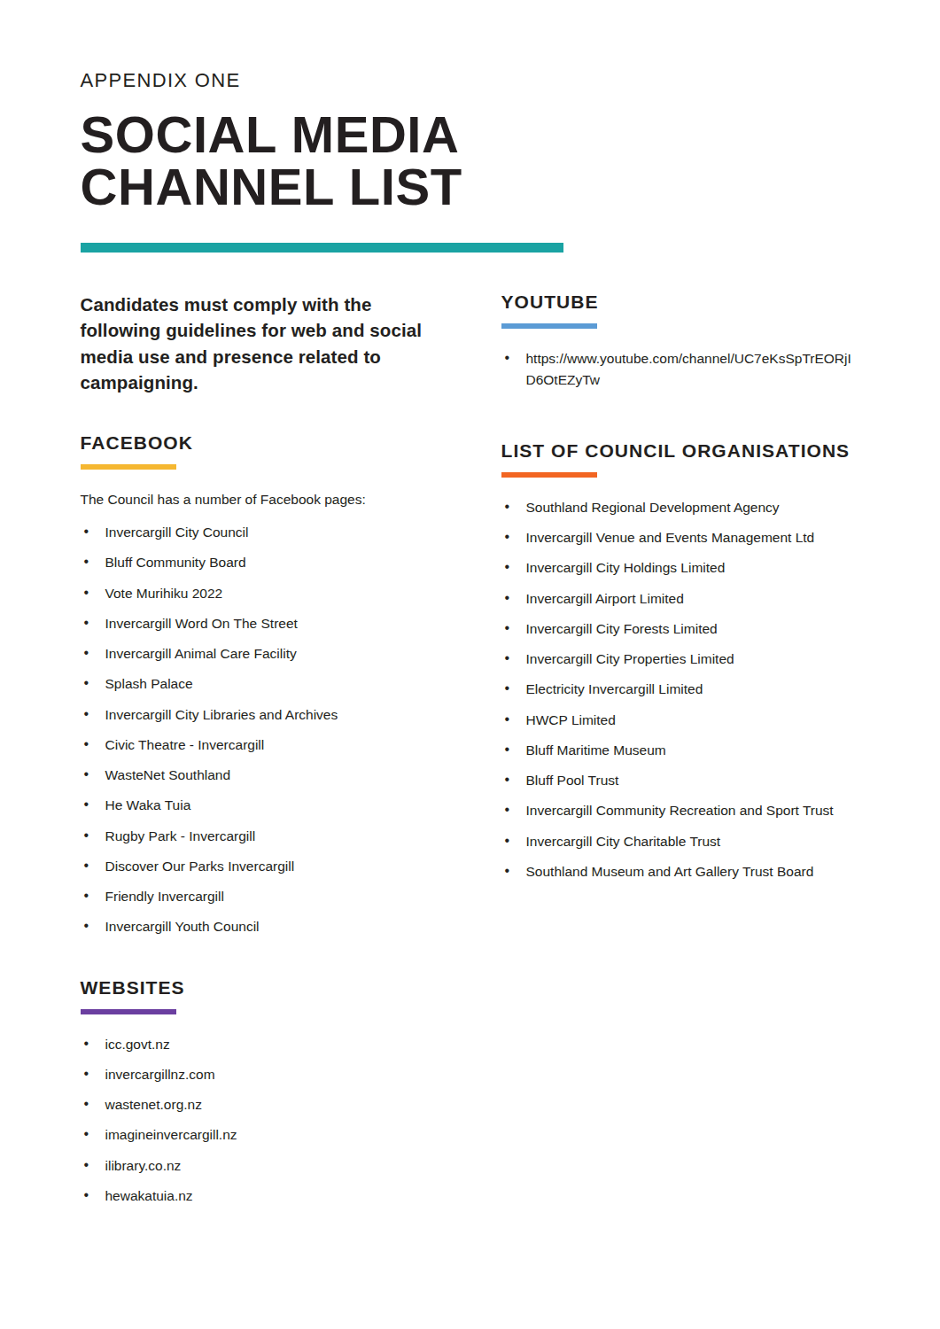APPENDIX ONE
Social Media
Channel List
Candidates must comply with the following guidelines for web and social media use and presence related to campaigning.
Facebook
The Council has a number of Facebook pages:
Invercargill City Council
Bluff Community Board
Vote Murihiku 2022
Invercargill Word On The Street
Invercargill Animal Care Facility
Splash Palace
Invercargill City Libraries and Archives
Civic Theatre - Invercargill
WasteNet Southland
He Waka Tuia
Rugby Park - Invercargill
Discover Our Parks Invercargill
Friendly Invercargill
Invercargill Youth Council
Websites
icc.govt.nz
invercargillnz.com
wastenet.org.nz
imagineinvercargill.nz
ilibrary.co.nz
hewakatuia.nz
YouTube
https://www.youtube.com/channel/UC7eKsSpTrEORjID6OtEZyTw
List of Council Organisations
Southland Regional Development Agency
Invercargill Venue and Events Management Ltd
Invercargill City Holdings Limited
Invercargill Airport Limited
Invercargill City Forests Limited
Invercargill City Properties Limited
Electricity Invercargill Limited
HWCP Limited
Bluff Maritime Museum
Bluff Pool Trust
Invercargill Community Recreation and Sport Trust
Invercargill City Charitable Trust
Southland Museum and Art Gallery Trust Board